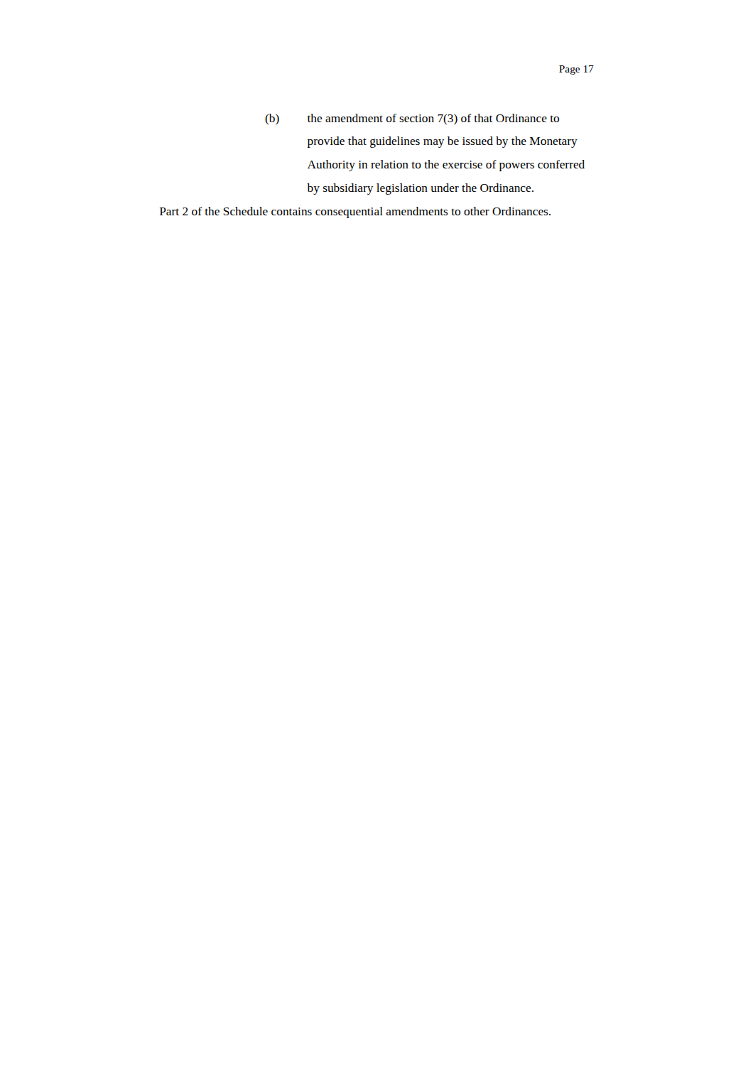Page 17
(b) the amendment of section 7(3) of that Ordinance to provide that guidelines may be issued by the Monetary Authority in relation to the exercise of powers conferred by subsidiary legislation under the Ordinance.
Part 2 of the Schedule contains consequential amendments to other Ordinances.